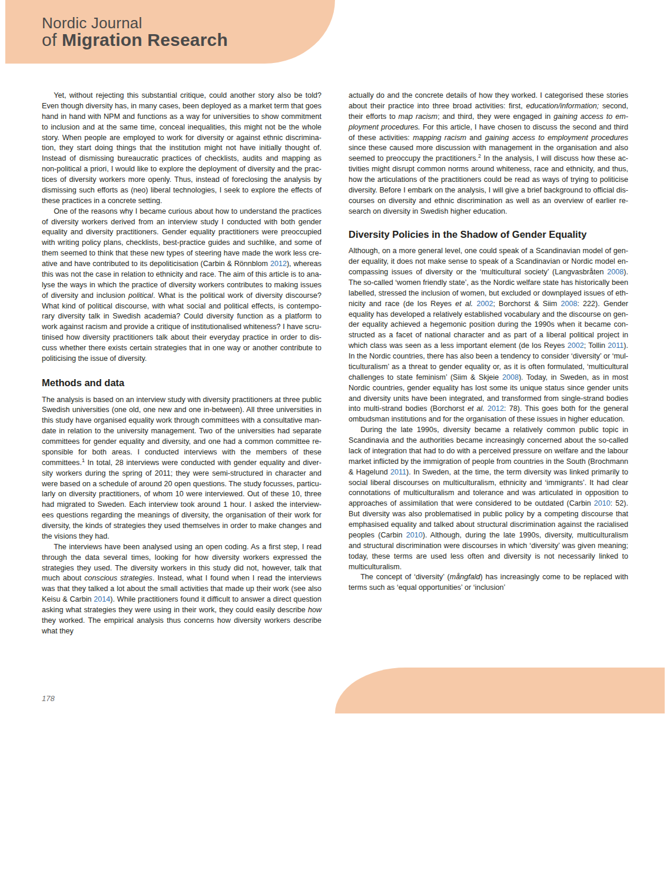Nordic Journal
of Migration Research
Yet, without rejecting this substantial critique, could another story also be told? Even though diversity has, in many cases, been deployed as a market term that goes hand in hand with NPM and functions as a way for universities to show commitment to inclusion and at the same time, conceal inequalities, this might not be the whole story. When people are employed to work for diversity or against ethnic discrimination, they start doing things that the institution might not have initially thought of. Instead of dismissing bureaucratic practices of checklists, audits and mapping as non-political a priori, I would like to explore the deployment of diversity and the practices of diversity workers more openly. Thus, instead of foreclosing the analysis by dismissing such efforts as (neo) liberal technologies, I seek to explore the effects of these practices in a concrete setting.
One of the reasons why I became curious about how to understand the practices of diversity workers derived from an interview study I conducted with both gender equality and diversity practitioners. Gender equality practitioners were preoccupied with writing policy plans, checklists, best-practice guides and suchlike, and some of them seemed to think that these new types of steering have made the work less creative and have contributed to its depoliticisation (Carbin & Rönnblom 2012), whereas this was not the case in relation to ethnicity and race. The aim of this article is to analyse the ways in which the practice of diversity workers contributes to making issues of diversity and inclusion political. What is the political work of diversity discourse? What kind of political discourse, with what social and political effects, is contemporary diversity talk in Swedish academia? Could diversity function as a platform to work against racism and provide a critique of institutionalised whiteness? I have scrutinised how diversity practitioners talk about their everyday practice in order to discuss whether there exists certain strategies that in one way or another contribute to politicising the issue of diversity.
Methods and data
The analysis is based on an interview study with diversity practitioners at three public Swedish universities (one old, one new and one in-between). All three universities in this study have organised equality work through committees with a consultative mandate in relation to the university management. Two of the universities had separate committees for gender equality and diversity, and one had a common committee responsible for both areas. I conducted interviews with the members of these committees.1 In total, 28 interviews were conducted with gender equality and diversity workers during the spring of 2011; they were semi-structured in character and were based on a schedule of around 20 open questions. The study focusses, particularly on diversity practitioners, of whom 10 were interviewed. Out of these 10, three had migrated to Sweden. Each interview took around 1 hour. I asked the interviewees questions regarding the meanings of diversity, the organisation of their work for diversity, the kinds of strategies they used themselves in order to make changes and the visions they had.
The interviews have been analysed using an open coding. As a first step, I read through the data several times, looking for how diversity workers expressed the strategies they used. The diversity workers in this study did not, however, talk that much about conscious strategies. Instead, what I found when I read the interviews was that they talked a lot about the small activities that made up their work (see also Keisu & Carbin 2014). While practitioners found it difficult to answer a direct question asking what strategies they were using in their work, they could easily describe how they worked. The empirical analysis thus concerns how diversity workers describe what they
actually do and the concrete details of how they worked. I categorised these stories about their practice into three broad activities: first, education/information; second, their efforts to map racism; and third, they were engaged in gaining access to employment procedures. For this article, I have chosen to discuss the second and third of these activities: mapping racism and gaining access to employment procedures since these caused more discussion with management in the organisation and also seemed to preoccupy the practitioners.2 In the analysis, I will discuss how these activities might disrupt common norms around whiteness, race and ethnicity, and thus, how the articulations of the practitioners could be read as ways of trying to politicise diversity. Before I embark on the analysis, I will give a brief background to official discourses on diversity and ethnic discrimination as well as an overview of earlier research on diversity in Swedish higher education.
Diversity Policies in the Shadow of Gender Equality
Although, on a more general level, one could speak of a Scandinavian model of gender equality, it does not make sense to speak of a Scandinavian or Nordic model encompassing issues of diversity or the ‘multicultural society’ (Langvasbråten 2008). The so-called ‘women friendly state’, as the Nordic welfare state has historically been labelled, stressed the inclusion of women, but excluded or downplayed issues of ethnicity and race (de los Reyes et al. 2002; Borchorst & Siim 2008: 222). Gender equality has developed a relatively established vocabulary and the discourse on gender equality achieved a hegemonic position during the 1990s when it became constructed as a facet of national character and as part of a liberal political project in which class was seen as a less important element (de los Reyes 2002; Tollin 2011). In the Nordic countries, there has also been a tendency to consider ‘diversity’ or ‘multiculturalism’ as a threat to gender equality or, as it is often formulated, ‘multicultural challenges to state feminism’ (Siim & Skjeie 2008). Today, in Sweden, as in most Nordic countries, gender equality has lost some its unique status since gender units and diversity units have been integrated, and transformed from single-strand bodies into multi-strand bodies (Borchorst et al. 2012: 78). This goes both for the general ombudsman institutions and for the organisation of these issues in higher education.
During the late 1990s, diversity became a relatively common public topic in Scandinavia and the authorities became increasingly concerned about the so-called lack of integration that had to do with a perceived pressure on welfare and the labour market inflicted by the immigration of people from countries in the South (Brochmann & Hagelund 2011). In Sweden, at the time, the term diversity was linked primarily to social liberal discourses on multiculturalism, ethnicity and ‘immigrants’. It had clear connotations of multiculturalism and tolerance and was articulated in opposition to approaches of assimilation that were considered to be outdated (Carbin 2010: 52). But diversity was also problematised in public policy by a competing discourse that emphasised equality and talked about structural discrimination against the racialised peoples (Carbin 2010). Although, during the late 1990s, diversity, multiculturalism and structural discrimination were discourses in which ‘diversity’ was given meaning; today, these terms are used less often and diversity is not necessarily linked to multiculturalism.
The concept of ‘diversity’ (mångfald) has increasingly come to be replaced with terms such as ‘equal opportunities’ or ‘inclusion’
178